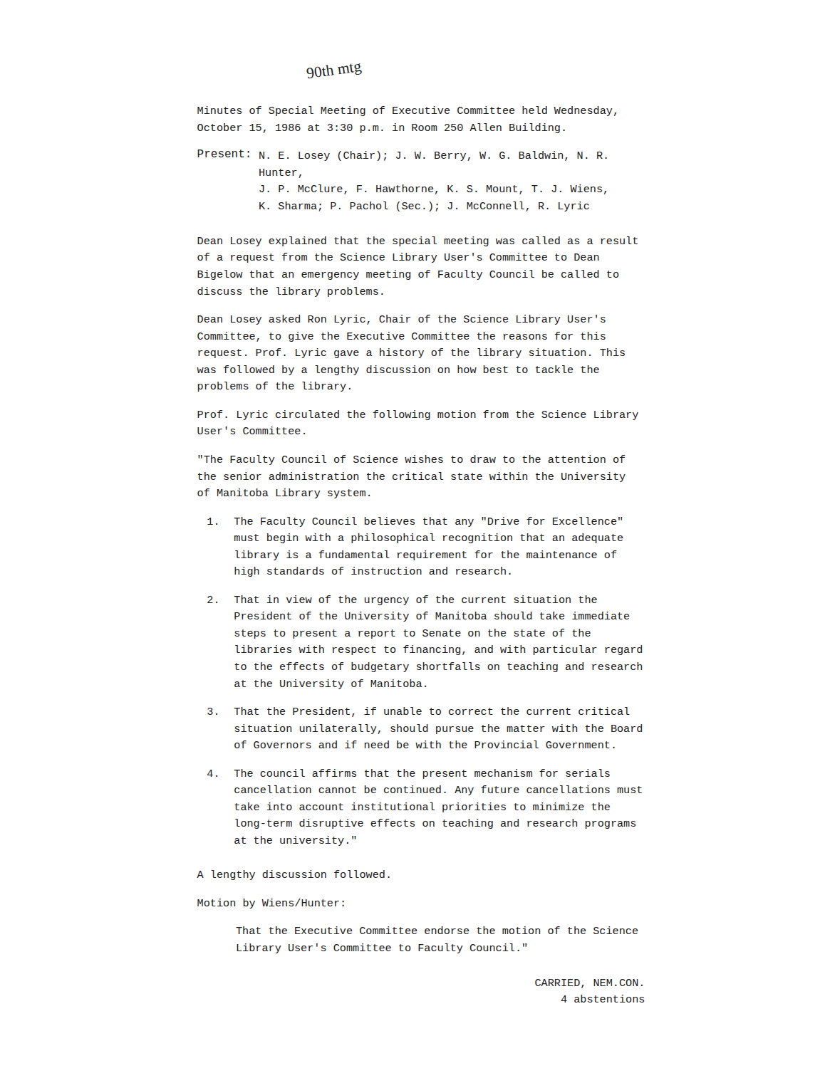90th mtg
Minutes of Special Meeting of Executive Committee held Wednesday,
October 15, 1986 at 3:30 p.m. in Room 250 Allen Building.
Present:
N. E. Losey (Chair); J. W. Berry, W. G. Baldwin, N. R. Hunter,
J. P. McClure, F. Hawthorne, K. S. Mount, T. J. Wiens,
K. Sharma; P. Pachol (Sec.); J. McConnell, R. Lyric
Dean Losey explained that the special meeting was called as a result of a request from the Science Library User's Committee to Dean Bigelow that an emergency meeting of Faculty Council be called to discuss the library problems.
Dean Losey asked Ron Lyric, Chair of the Science Library User's Committee, to give the Executive Committee the reasons for this request. Prof. Lyric gave a history of the library situation. This was followed by a lengthy discussion on how best to tackle the problems of the library.
Prof. Lyric circulated the following motion from the Science Library User's Committee.
"The Faculty Council of Science wishes to draw to the attention of the senior administration the critical state within the University of Manitoba Library system.
The Faculty Council believes that any "Drive for Excellence" must begin with a philosophical recognition that an adequate library is a fundamental requirement for the maintenance of high standards of instruction and research.
That in view of the urgency of the current situation the President of the University of Manitoba should take immediate steps to present a report to Senate on the state of the libraries with respect to financing, and with particular regard to the effects of budgetary shortfalls on teaching and research at the University of Manitoba.
That the President, if unable to correct the current critical situation unilaterally, should pursue the matter with the Board of Governors and if need be with the Provincial Government.
The council affirms that the present mechanism for serials cancellation cannot be continued. Any future cancellations must take into account institutional priorities to minimize the long-term disruptive effects on teaching and research programs at the university."
A lengthy discussion followed.
Motion by Wiens/Hunter:
That the Executive Committee endorse the motion of the Science
Library User's Committee to Faculty Council."
CARRIED, NEM.CON.
4 abstentions